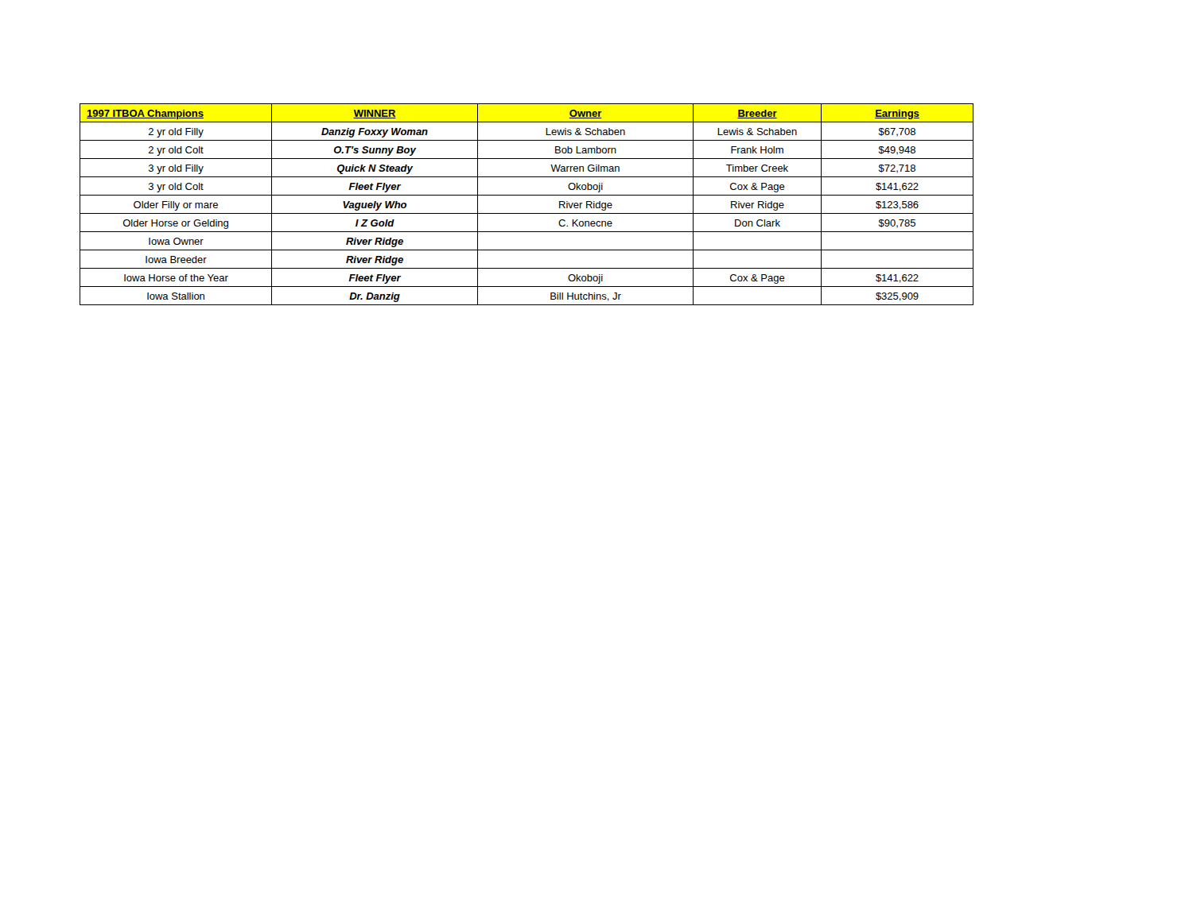| 1997 ITBOA Champions | WINNER | Owner | Breeder | Earnings |
| --- | --- | --- | --- | --- |
| 2 yr old Filly | Danzig Foxxy Woman | Lewis & Schaben | Lewis & Schaben | $67,708 |
| 2 yr old Colt | O.T's Sunny Boy | Bob Lamborn | Frank Holm | $49,948 |
| 3 yr old Filly | Quick N Steady | Warren Gilman | Timber Creek | $72,718 |
| 3 yr old Colt | Fleet Flyer | Okoboji | Cox & Page | $141,622 |
| Older Filly or mare | Vaguely Who | River Ridge | River Ridge | $123,586 |
| Older Horse or Gelding | I Z Gold | C. Konecne | Don Clark | $90,785 |
| Iowa Owner | River Ridge | | | |
| Iowa Breeder | River Ridge | | | |
| Iowa Horse of the Year | Fleet Flyer | Okoboji | Cox & Page | $141,622 |
| Iowa Stallion | Dr. Danzig | Bill Hutchins, Jr | | $325,909 |